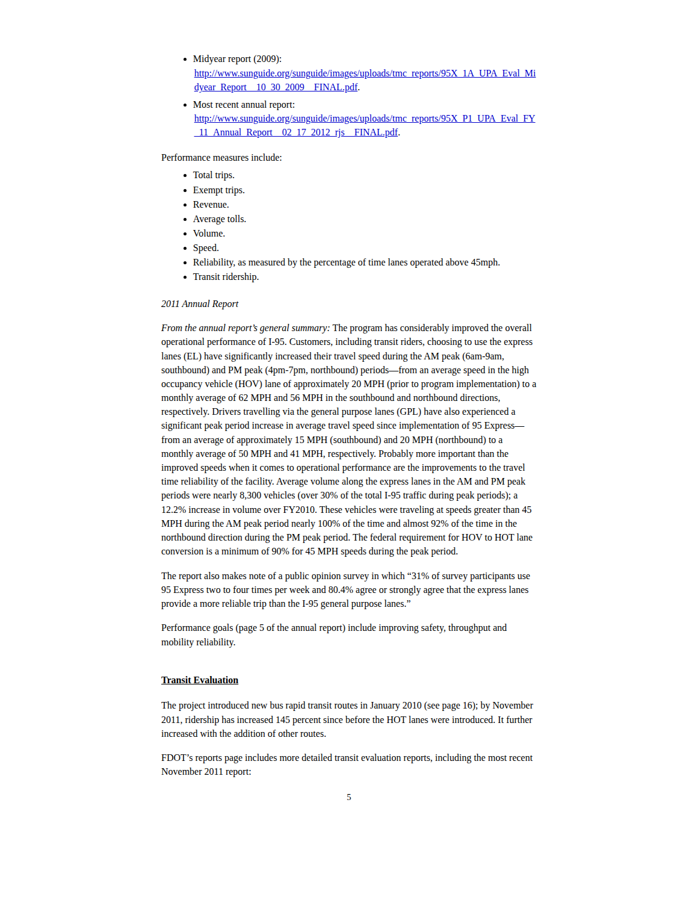Midyear report (2009):
http://www.sunguide.org/sunguide/images/uploads/tmc_reports/95X_1A_UPA_Eval_Midyear_Report__10_30_2009__FINAL.pdf.
Most recent annual report:
http://www.sunguide.org/sunguide/images/uploads/tmc_reports/95X_P1_UPA_Eval_FY_11_Annual_Report__02_17_2012_rjs__FINAL.pdf.
Performance measures include:
Total trips.
Exempt trips.
Revenue.
Average tolls.
Volume.
Speed.
Reliability, as measured by the percentage of time lanes operated above 45mph.
Transit ridership.
2011 Annual Report
From the annual report’s general summary: The program has considerably improved the overall operational performance of I-95. Customers, including transit riders, choosing to use the express lanes (EL) have significantly increased their travel speed during the AM peak (6am-9am, southbound) and PM peak (4pm-7pm, northbound) periods—from an average speed in the high occupancy vehicle (HOV) lane of approximately 20 MPH (prior to program implementation) to a monthly average of 62 MPH and 56 MPH in the southbound and northbound directions, respectively. Drivers travelling via the general purpose lanes (GPL) have also experienced a significant peak period increase in average travel speed since implementation of 95 Express—from an average of approximately 15 MPH (southbound) and 20 MPH (northbound) to a monthly average of 50 MPH and 41 MPH, respectively. Probably more important than the improved speeds when it comes to operational performance are the improvements to the travel time reliability of the facility. Average volume along the express lanes in the AM and PM peak periods were nearly 8,300 vehicles (over 30% of the total I-95 traffic during peak periods); a 12.2% increase in volume over FY2010. These vehicles were traveling at speeds greater than 45 MPH during the AM peak period nearly 100% of the time and almost 92% of the time in the northbound direction during the PM peak period. The federal requirement for HOV to HOT lane conversion is a minimum of 90% for 45 MPH speeds during the peak period.
The report also makes note of a public opinion survey in which “31% of survey participants use 95 Express two to four times per week and 80.4% agree or strongly agree that the express lanes provide a more reliable trip than the I-95 general purpose lanes.”
Performance goals (page 5 of the annual report) include improving safety, throughput and mobility reliability.
Transit Evaluation
The project introduced new bus rapid transit routes in January 2010 (see page 16); by November 2011, ridership has increased 145 percent since before the HOT lanes were introduced. It further increased with the addition of other routes.
FDOT’s reports page includes more detailed transit evaluation reports, including the most recent November 2011 report:
5